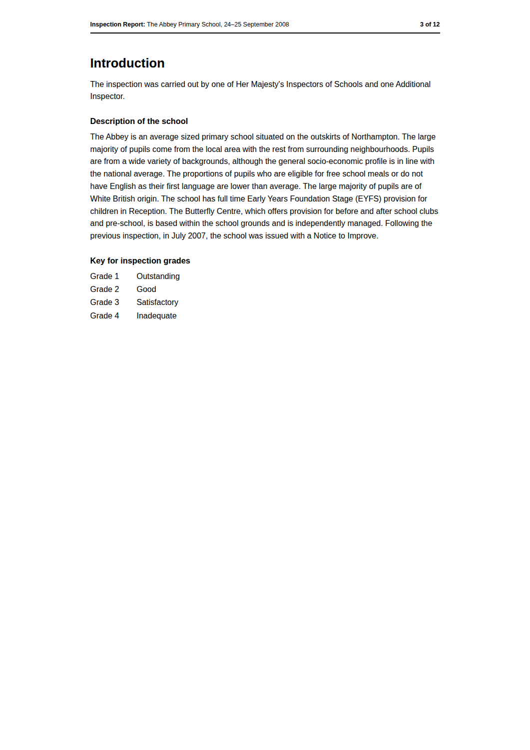Inspection Report: The Abbey Primary School, 24–25 September 2008 3 of 12
Introduction
The inspection was carried out by one of Her Majesty's Inspectors of Schools and one Additional Inspector.
Description of the school
The Abbey is an average sized primary school situated on the outskirts of Northampton. The large majority of pupils come from the local area with the rest from surrounding neighbourhoods. Pupils are from a wide variety of backgrounds, although the general socio-economic profile is in line with the national average. The proportions of pupils who are eligible for free school meals or do not have English as their first language are lower than average. The large majority of pupils are of White British origin. The school has full time Early Years Foundation Stage (EYFS) provision for children in Reception. The Butterfly Centre, which offers provision for before and after school clubs and pre-school, is based within the school grounds and is independently managed. Following the previous inspection, in July 2007, the school was issued with a Notice to Improve.
Key for inspection grades
| Grade 1 | Outstanding |
| Grade 2 | Good |
| Grade 3 | Satisfactory |
| Grade 4 | Inadequate |